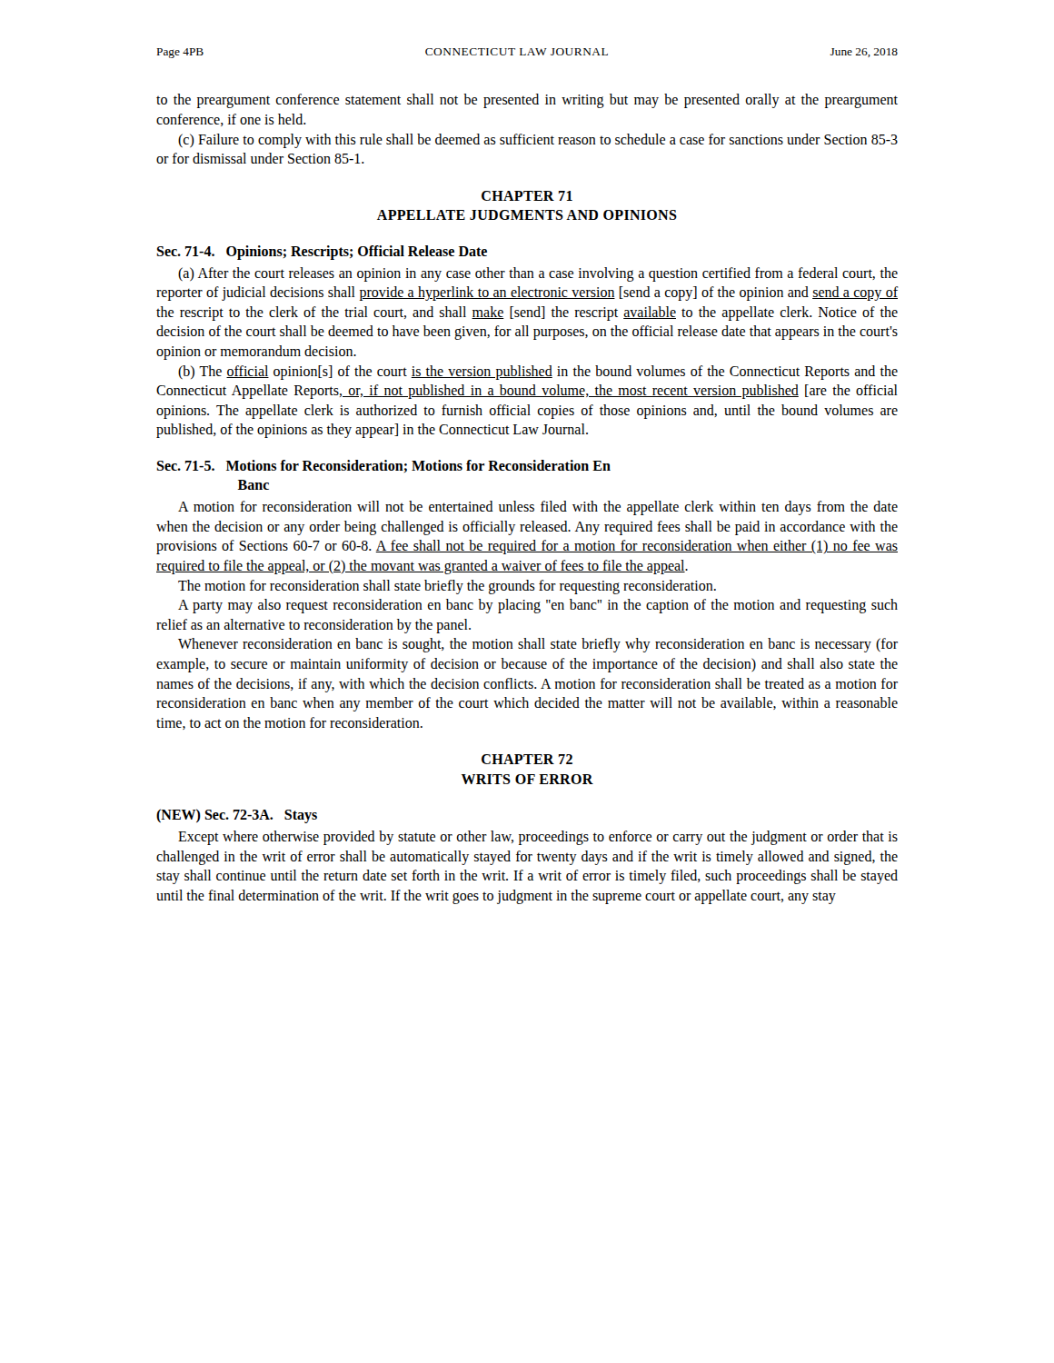Page 4PB
CONNECTICUT LAW JOURNAL
June 26, 2018
to the preargument conference statement shall not be presented in writing but may be presented orally at the preargument conference, if one is held.
(c) Failure to comply with this rule shall be deemed as sufficient reason to schedule a case for sanctions under Section 85-3 or for dismissal under Section 85-1.
CHAPTER 71APPELLATE JUDGMENTS AND OPINIONS
Sec. 71-4. Opinions; Rescripts; Official Release Date
(a) After the court releases an opinion in any case other than a case involving a question certified from a federal court, the reporter of judicial decisions shall provide a hyperlink to an electronic version [send a copy] of the opinion and send a copy of the rescript to the clerk of the trial court, and shall make [send] the rescript available to the appellate clerk. Notice of the decision of the court shall be deemed to have been given, for all purposes, on the official release date that appears in the court's opinion or memorandum decision.
(b) The official opinion[s] of the court is the version published in the bound volumes of the Connecticut Reports and the Connecticut Appellate Reports, or, if not published in a bound volume, the most recent version published [are the official opinions. The appellate clerk is authorized to furnish official copies of those opinions and, until the bound volumes are published, of the opinions as they appear] in the Connecticut Law Journal.
Sec. 71-5. Motions for Reconsideration; Motions for Reconsideration EnBanc
A motion for reconsideration will not be entertained unless filed with the appellate clerk within ten days from the date when the decision or any order being challenged is officially released. Any required fees shall be paid in accordance with the provisions of Sections 60-7 or 60-8. A fee shall not be required for a motion for reconsideration when either (1) no fee was required to file the appeal, or (2) the movant was granted a waiver of fees to file the appeal.
The motion for reconsideration shall state briefly the grounds for requesting reconsideration.
A party may also request reconsideration en banc by placing ''en banc'' in the caption of the motion and requesting such relief as an alternative to reconsideration by the panel.
Whenever reconsideration en banc is sought, the motion shall state briefly why reconsideration en banc is necessary (for example, to secure or maintain uniformity of decision or because of the importance of the decision) and shall also state the names of the decisions, if any, with which the decision conflicts. A motion for reconsideration shall be treated as a motion for reconsideration en banc when any member of the court which decided the matter will not be available, within a reasonable time, to act on the motion for reconsideration.
CHAPTER 72WRITS OF ERROR
(NEW) Sec. 72-3A. Stays
Except where otherwise provided by statute or other law, proceedings to enforce or carry out the judgment or order that is challenged in the writ of error shall be automatically stayed for twenty days and if the writ is timely allowed and signed, the stay shall continue until the return date set forth in the writ. If a writ of error is timely filed, such proceedings shall be stayed until the final determination of the writ. If the writ goes to judgment in the supreme court or appellate court, any stay